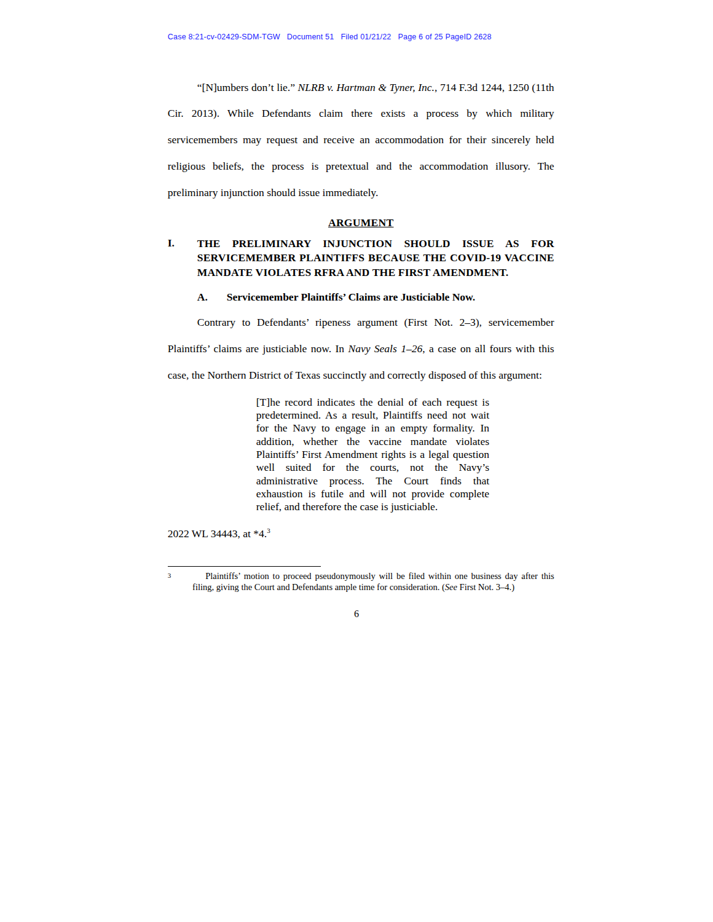Case 8:21-cv-02429-SDM-TGW Document 51 Filed 01/21/22 Page 6 of 25 PageID 2628
“[N]umbers don’t lie.” NLRB v. Hartman & Tyner, Inc., 714 F.3d 1244, 1250 (11th Cir. 2013). While Defendants claim there exists a process by which military servicemembers may request and receive an accommodation for their sincerely held religious beliefs, the process is pretextual and the accommodation illusory. The preliminary injunction should issue immediately.
ARGUMENT
I.
THE PRELIMINARY INJUNCTION SHOULD ISSUE AS FOR SERVICEMEMBER PLAINTIFFS BECAUSE THE COVID-19 VACCINE MANDATE VIOLATES RFRA AND THE FIRST AMENDMENT.
A.
Servicemember Plaintiffs’ Claims are Justiciable Now.
Contrary to Defendants’ ripeness argument (First Not. 2–3), servicemember Plaintiffs’ claims are justiciable now. In Navy Seals 1–26, a case on all fours with this case, the Northern District of Texas succinctly and correctly disposed of this argument:
[T]he record indicates the denial of each request is predetermined. As a result, Plaintiffs need not wait for the Navy to engage in an empty formality. In addition, whether the vaccine mandate violates Plaintiffs’ First Amendment rights is a legal question well suited for the courts, not the Navy’s administrative process. The Court finds that exhaustion is futile and will not provide complete relief, and therefore the case is justiciable.
2022 WL 34443, at *4.3
3
Plaintiffs’ motion to proceed pseudonymously will be filed within one business day after this filing, giving the Court and Defendants ample time for consideration. (See First Not. 3–4.)
6